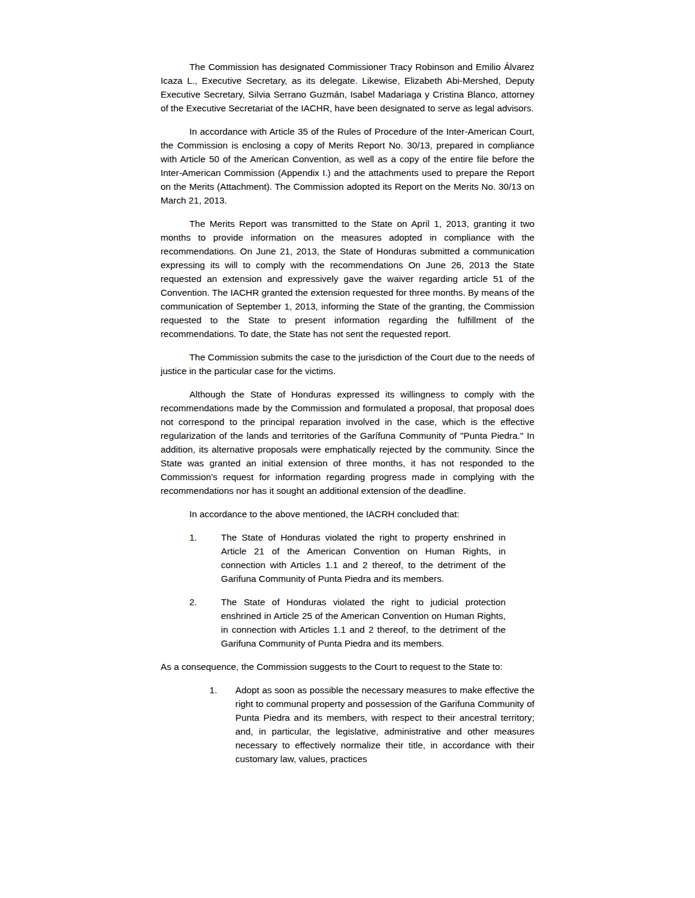The Commission has designated Commissioner Tracy Robinson and Emilio Álvarez Icaza L., Executive Secretary, as its delegate. Likewise, Elizabeth Abi-Mershed, Deputy Executive Secretary, Silvia Serrano Guzmán, Isabel Madariaga y Cristina Blanco, attorney of the Executive Secretariat of the IACHR, have been designated to serve as legal advisors.
In accordance with Article 35 of the Rules of Procedure of the Inter-American Court, the Commission is enclosing a copy of Merits Report No. 30/13, prepared in compliance with Article 50 of the American Convention, as well as a copy of the entire file before the Inter-American Commission (Appendix I.) and the attachments used to prepare the Report on the Merits (Attachment). The Commission adopted its Report on the Merits No. 30/13 on March 21, 2013.
The Merits Report was transmitted to the State on April 1, 2013, granting it two months to provide information on the measures adopted in compliance with the recommendations. On June 21, 2013, the State of Honduras submitted a communication expressing its will to comply with the recommendations On June 26, 2013 the State requested an extension and expressively gave the waiver regarding article 51 of the Convention. The IACHR granted the extension requested for three months. By means of the communication of September 1, 2013, informing the State of the granting, the Commission requested to the State to present information regarding the fulfillment of the recommendations. To date, the State has not sent the requested report.
The Commission submits the case to the jurisdiction of the Court due to the needs of justice in the particular case for the victims.
Although the State of Honduras expressed its willingness to comply with the recommendations made by the Commission and formulated a proposal, that proposal does not correspond to the principal reparation involved in the case, which is the effective regularization of the lands and territories of the Garífuna Community of "Punta Piedra." In addition, its alternative proposals were emphatically rejected by the community. Since the State was granted an initial extension of three months, it has not responded to the Commission's request for information regarding progress made in complying with the recommendations nor has it sought an additional extension of the deadline.
In accordance to the above mentioned, the IACRH concluded that:
The State of Honduras violated the right to property enshrined in Article 21 of the American Convention on Human Rights, in connection with Articles 1.1 and 2 thereof, to the detriment of the Garifuna Community of Punta Piedra and its members.
The State of Honduras violated the right to judicial protection enshrined in Article 25 of the American Convention on Human Rights, in connection with Articles 1.1 and 2 thereof, to the detriment of the Garifuna Community of Punta Piedra and its members.
As a consequence, the Commission suggests to the Court to request to the State to:
Adopt as soon as possible the necessary measures to make effective the right to communal property and possession of the Garifuna Community of Punta Piedra and its members, with respect to their ancestral territory; and, in particular, the legislative, administrative and other measures necessary to effectively normalize their title, in accordance with their customary law, values, practices